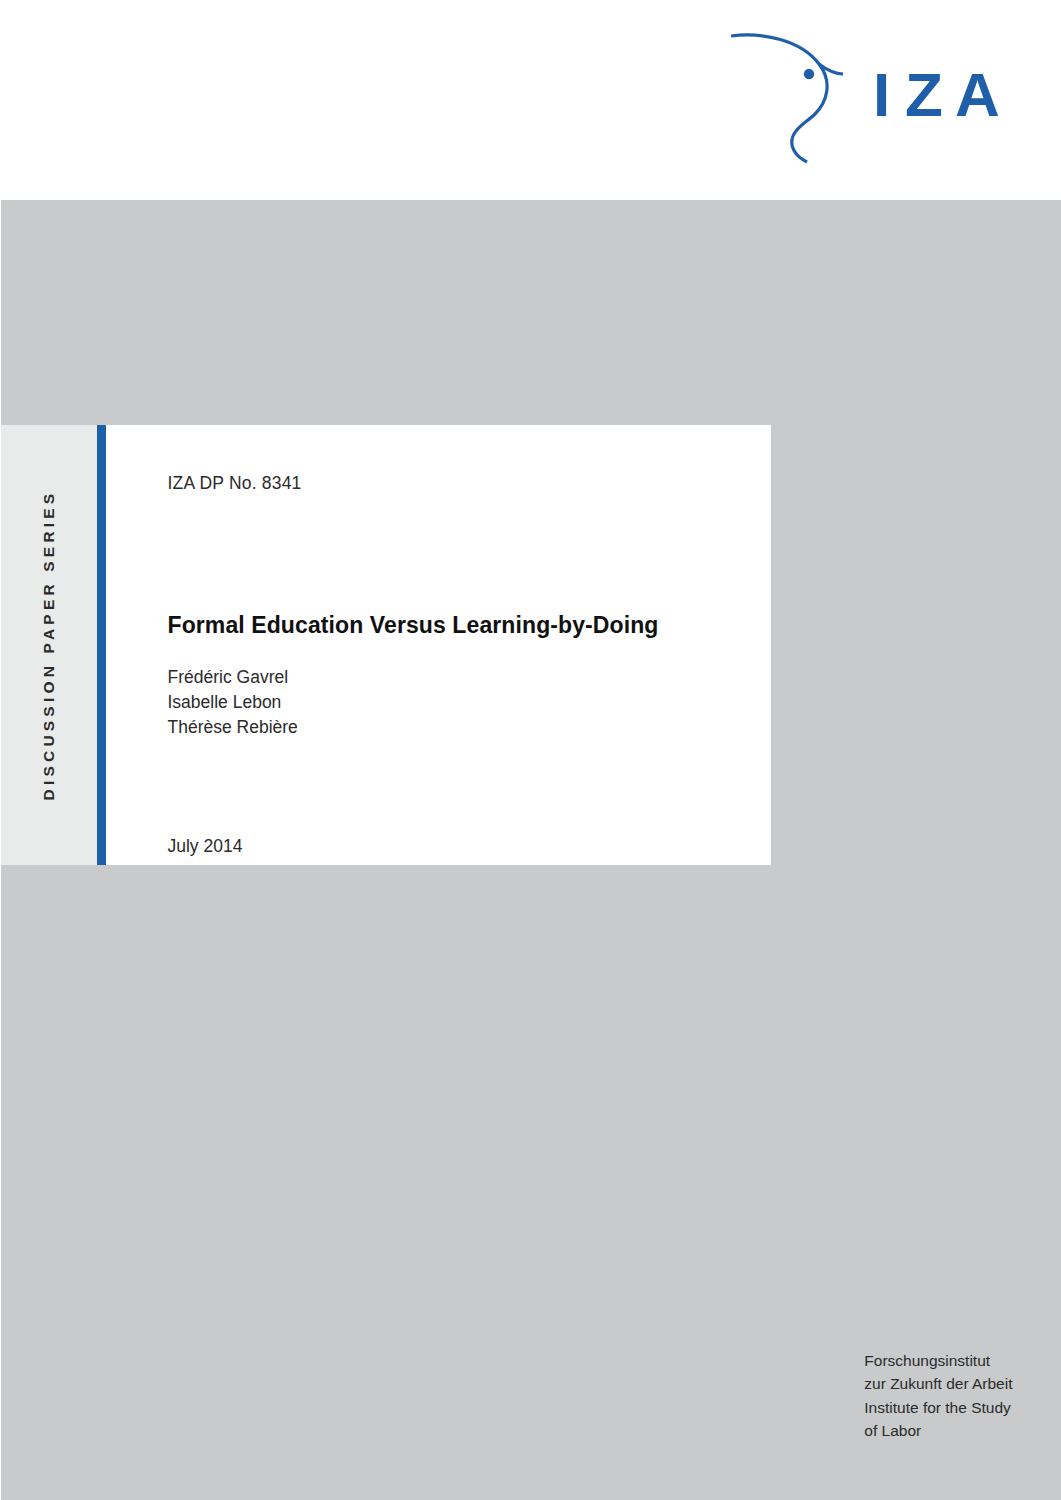I Z A
Discussion Paper Series
IZA DP No. 8341
Formal Education Versus Learning-by-Doing
Frédéric Gavrel
Isabelle Lebon
Thérèse Rebière
July 2014
Forschungsinstitut
zur Zukunft der Arbeit
Institute for the Study
of Labor